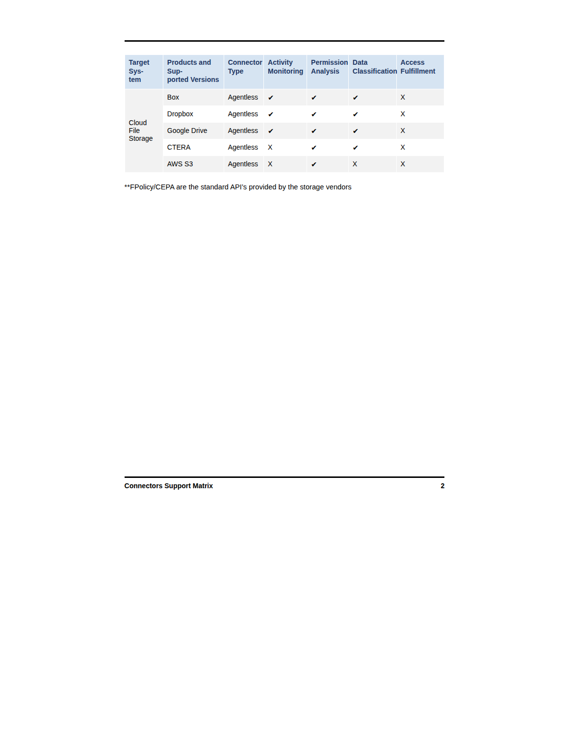| Target Sys- tem | Products and Sup- ported Versions | Connector Type | Activity Monitoring | Permission Analysis | Data Classification | Access Fulfillment |
| --- | --- | --- | --- | --- | --- | --- |
| Cloud File Storage | Box | Agentless | ✔ | ✔ | ✔ | X |
| Dropbox | Agentless | ✔ | ✔ | ✔ | X |
| Google Drive | Agentless | ✔ | ✔ | ✔ | X |
| CTERA | Agentless | X | ✔ | ✔ | X |
| AWS S3 | Agentless | X | ✔ | X | X |
**FPolicy/CEPA are the standard API’s provided by the storage vendors
Connectors Support Matrix 2